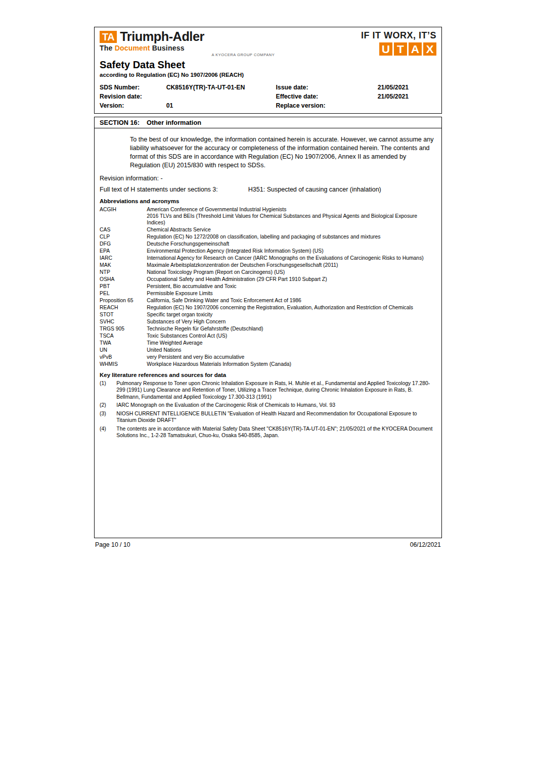TA
Triumph-Adler
The Document Business
A KYOCERA GROUP COMPANY
IF IT WORX, IT’S
UTAX
Safety Data Sheet
according to Regulation (EC) No 1907/2006 (REACH)
| SDS Number: | CK8516Y(TR)-TA-UT-01-EN | Issue date: | 21/05/2021 |
| Revision date: | | Effective date: | 21/05/2021 |
| Version: | 01 | Replace version: | |
SECTION 16: Other information
To the best of our knowledge, the information contained herein is accurate. However, we cannot assume any liability whatsoever for the accuracy or completeness of the information contained herein. The contents and format of this SDS are in accordance with Regulation (EC) No 1907/2006, Annex II as amended by Regulation (EU) 2015/830 with respect to SDSs.
Revision information: -
Full text of H statements under sections 3: H351: Suspected of causing cancer (inhalation)
Abbreviations and acronyms
| ACGIH | American Conference of Governmental Industrial Hygienists 2016 TLVs and BEIs (Threshold Limit Values for Chemical Substances and Physical Agents and Biological Exposure Indices) |
| CAS | Chemical Abstracts Service |
| CLP | Regulation (EC) No 1272/2008 on classification, labelling and packaging of substances and mixtures |
| DFG | Deutsche Forschungsgemeinschaft |
| EPA | Environmental Protection Agency (Integrated Risk Information System) (US) |
| IARC | International Agency for Research on Cancer (IARC Monographs on the Evaluations of Carcinogenic Risks to Humans) |
| MAK | Maximale Arbeitsplatzkonzentration der Deutschen Forschungsgesellschaft (2011) |
| NTP | National Toxicology Program (Report on Carcinogens) (US) |
| OSHA | Occupational Safety and Health Administration (29 CFR Part 1910 Subpart Z) |
| PBT | Persistent, Bio accumulative and Toxic |
| PEL | Permissible Exposure Limits |
| Proposition 65 | California, Safe Drinking Water and Toxic Enforcement Act of 1986 |
| REACH | Regulation (EC) No 1907/2006 concerning the Registration, Evaluation, Authorization and Restriction of Chemicals |
| STOT | Specific target organ toxicity |
| SVHC | Substances of Very High Concern |
| TRGS 905 | Technische Regeln für Gefahrstoffe (Deutschland) |
| TSCA | Toxic Substances Control Act (US) |
| TWA | Time Weighted Average |
| UN | United Nations |
| vPvB | very Persistent and very Bio accumulative |
| WHMIS | Workplace Hazardous Materials Information System (Canada) |
Key literature references and sources for data
| (1) | Pulmonary Response to Toner upon Chronic Inhalation Exposure in Rats, H. Muhle et al., Fundamental and Applied Toxicology 17.280-299 (1991) Lung Clearance and Retention of Toner, Utilizing a Tracer Technique, during Chronic Inhalation Exposure in Rats, B. Bellmann, Fundamental and Applied Toxicology 17.300-313 (1991) |
| (2) | IARC Monograph on the Evaluation of the Carcinogenic Risk of Chemicals to Humans, Vol. 93 |
| (3) | NIOSH CURRENT INTELLIGENCE BULLETIN "Evaluation of Health Hazard and Recommendation for Occupational Exposure to Titanium Dioxide DRAFT" |
| (4) | The contents are in accordance with Material Safety Data Sheet "CK8516Y(TR)-TA-UT-01-EN"; 21/05/2021 of the KYOCERA Document Solutions Inc., 1-2-28 Tamatsukuri, Chuo-ku, Osaka 540-8585, Japan. |
Page 10 / 10
06/12/2021